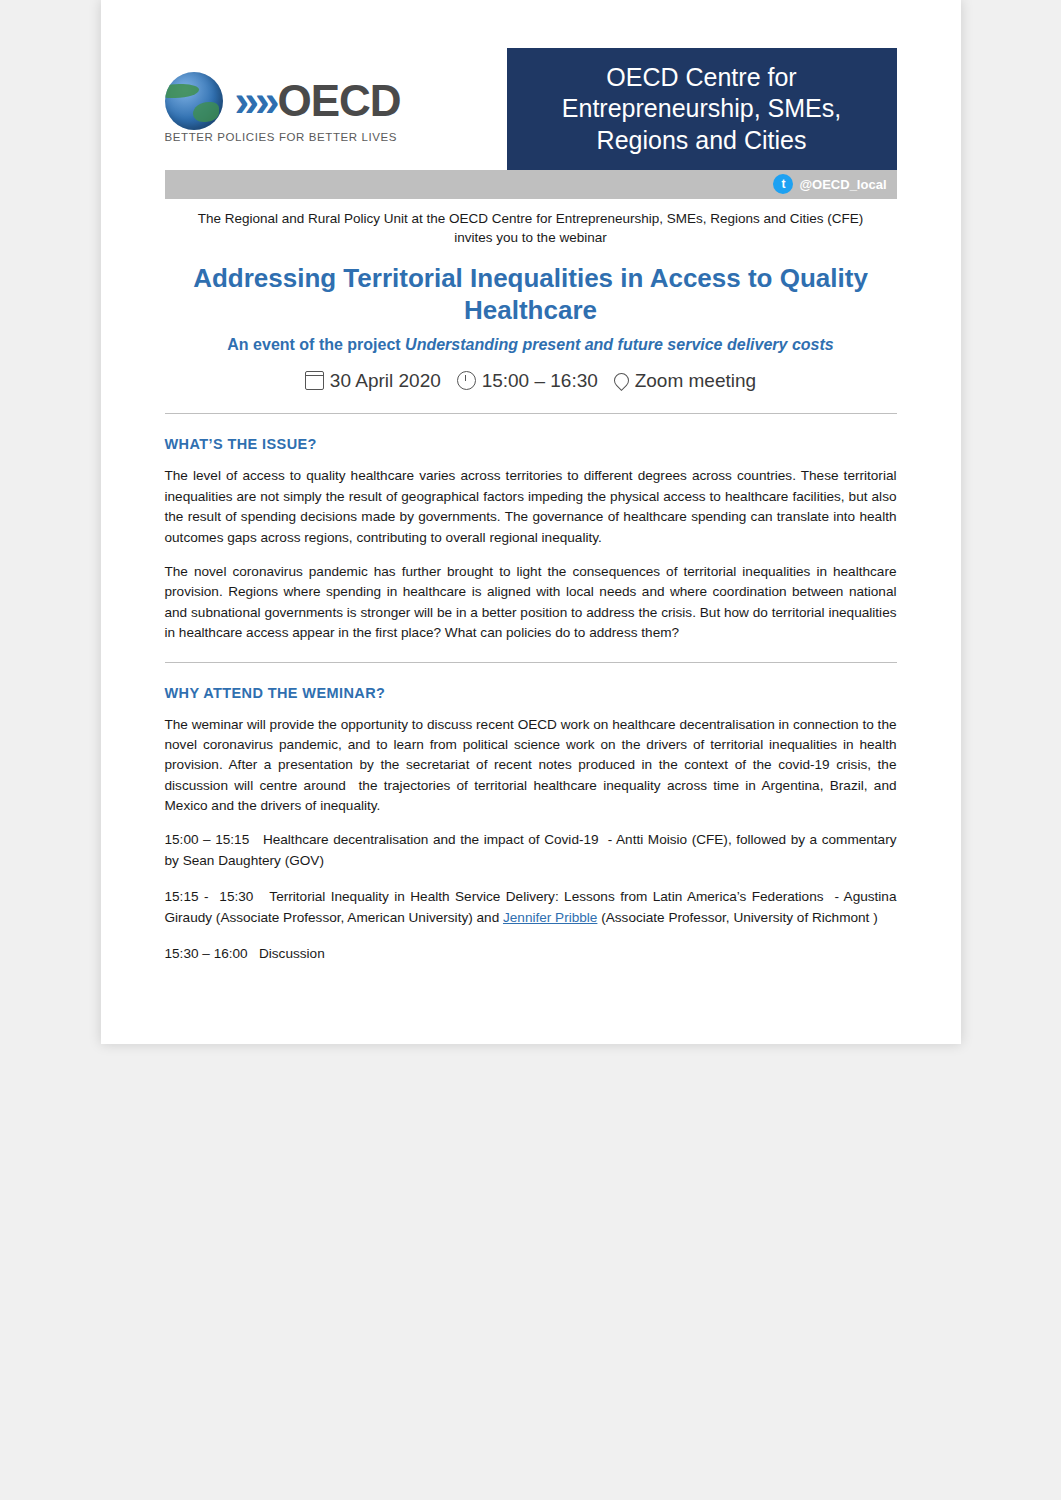»»OECD
BETTER POLICIES FOR BETTER LIVES
OECD Centre for
Entrepreneurship, SMEs,
Regions and Cities
t@OECD_local
The Regional and Rural Policy Unit at the OECD Centre for Entrepreneurship, SMEs, Regions and Cities (CFE)
invites you to the webinar
Addressing Territorial Inequalities in Access to Quality Healthcare
An event of the project Understanding present and future service delivery costs
30 April 2020 15:00 – 16:30 Zoom meeting
What’s the issue?
The level of access to quality healthcare varies across territories to different degrees across countries. These territorial inequalities are not simply the result of geographical factors impeding the physical access to healthcare facilities, but also the result of spending decisions made by governments. The governance of healthcare spending can translate into health outcomes gaps across regions, contributing to overall regional inequality.
The novel coronavirus pandemic has further brought to light the consequences of territorial inequalities in healthcare provision. Regions where spending in healthcare is aligned with local needs and where coordination between national and subnational governments is stronger will be in a better position to address the crisis. But how do territorial inequalities in healthcare access appear in the first place? What can policies do to address them?
Why attend the weminar?
The weminar will provide the opportunity to discuss recent OECD work on healthcare decentralisation in connection to the novel coronavirus pandemic, and to learn from political science work on the drivers of territorial inequalities in health provision. After a presentation by the secretariat of recent notes produced in the context of the covid-19 crisis, the discussion will centre around the trajectories of territorial healthcare inequality across time in Argentina, Brazil, and Mexico and the drivers of inequality.
15:00 – 15:15 Healthcare decentralisation and the impact of Covid-19 - Antti Moisio (CFE), followed by a commentary by Sean Daughtery (GOV)
15:15 - 15:30 Territorial Inequality in Health Service Delivery: Lessons from Latin America’s Federations - Agustina Giraudy (Associate Professor, American University) and Jennifer Pribble (Associate Professor, University of Richmont )
15:30 – 16:00 Discussion